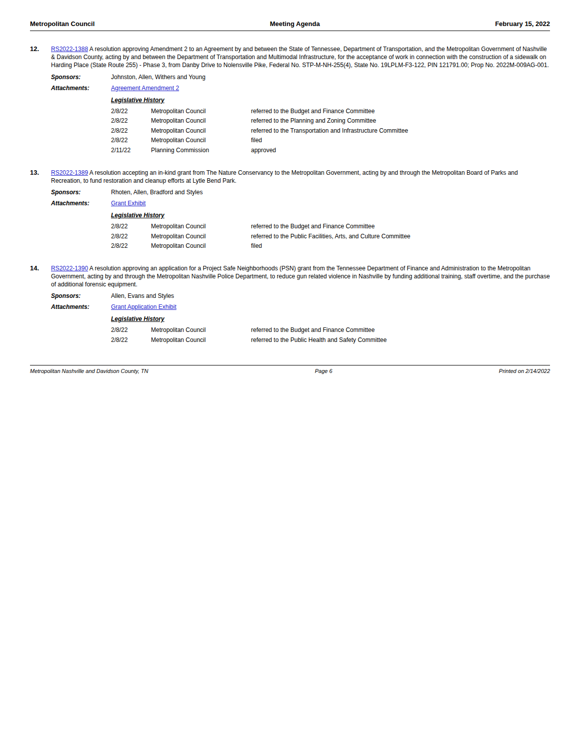Metropolitan Council
Meeting Agenda
February 15, 2022
12.
RS2022-1388 A resolution approving Amendment 2 to an Agreement by and between the State of Tennessee, Department of Transportation, and the Metropolitan Government of Nashville & Davidson County, acting by and between the Department of Transportation and Multimodal Infrastructure, for the acceptance of work in connection with the construction of a sidewalk on Harding Place (State Route 255) - Phase 3, from Danby Drive to Nolensville Pike, Federal No. STP-M-NH-255(4), State No. 19LPLM-F3-122, PIN 121791.00; Prop No. 2022M-009AG-001.
Sponsors:
Johnston, Allen, Withers and Young
Attachments:
Agreement Amendment 2
Legislative History
| 2/8/22 | Metropolitan Council | referred to the Budget and Finance Committee |
| 2/8/22 | Metropolitan Council | referred to the Planning and Zoning Committee |
| 2/8/22 | Metropolitan Council | referred to the Transportation and Infrastructure Committee |
| 2/8/22 | Metropolitan Council | filed |
| 2/11/22 | Planning Commission | approved |
13.
RS2022-1389 A resolution accepting an in-kind grant from The Nature Conservancy to the Metropolitan Government, acting by and through the Metropolitan Board of Parks and Recreation, to fund restoration and cleanup efforts at Lytle Bend Park.
Sponsors:
Rhoten, Allen, Bradford and Styles
Attachments:
Grant Exhibit
Legislative History
| 2/8/22 | Metropolitan Council | referred to the Budget and Finance Committee |
| 2/8/22 | Metropolitan Council | referred to the Public Facilities, Arts, and Culture Committee |
| 2/8/22 | Metropolitan Council | filed |
14.
RS2022-1390 A resolution approving an application for a Project Safe Neighborhoods (PSN) grant from the Tennessee Department of Finance and Administration to the Metropolitan Government, acting by and through the Metropolitan Nashville Police Department, to reduce gun related violence in Nashville by funding additional training, staff overtime, and the purchase of additional forensic equipment.
Sponsors:
Allen, Evans and Styles
Attachments:
Grant Application Exhibit
Legislative History
| 2/8/22 | Metropolitan Council | referred to the Budget and Finance Committee |
| 2/8/22 | Metropolitan Council | referred to the Public Health and Safety Committee |
Metropolitan Nashville and Davidson County, TN
Page 6
Printed on 2/14/2022